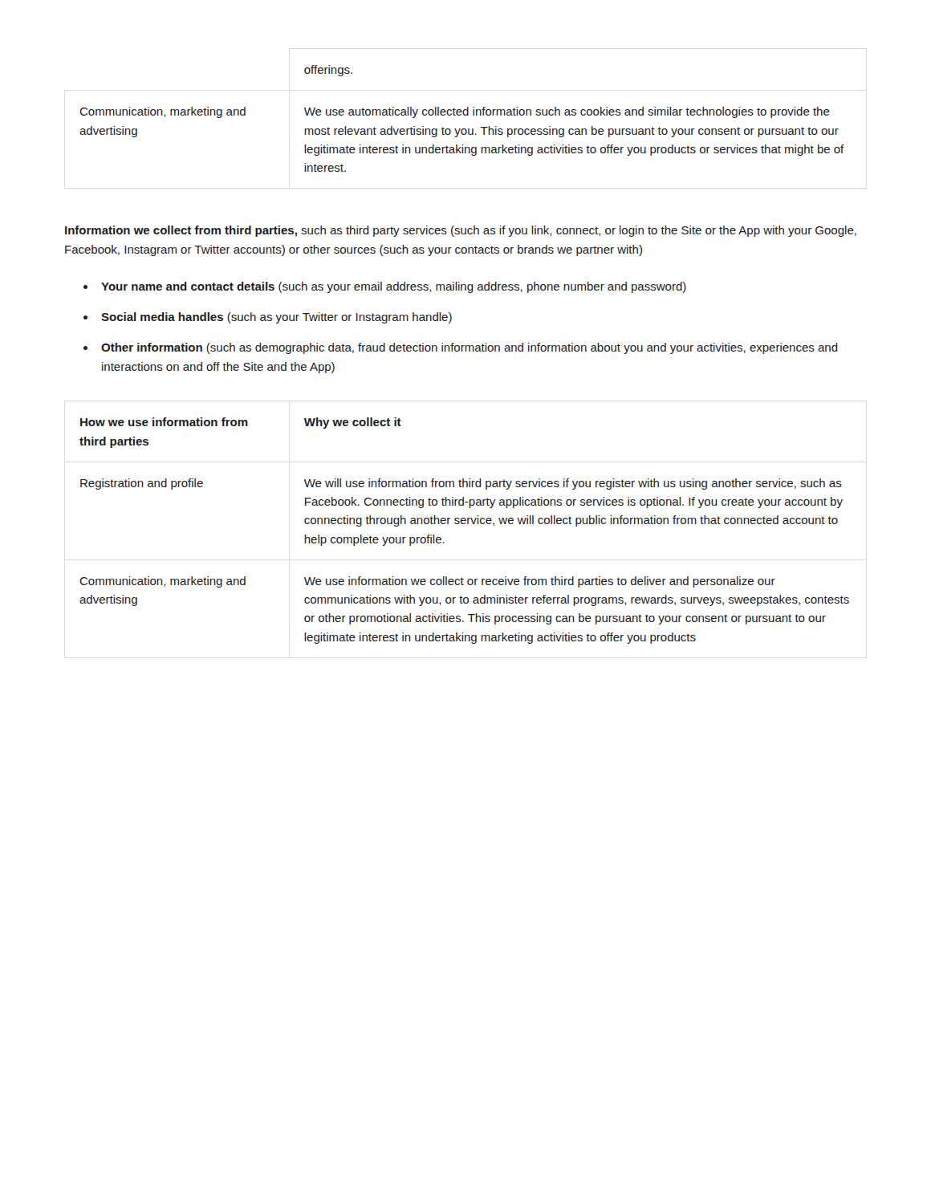| | offerings. |
| Communication, marketing and advertising | We use automatically collected information such as cookies and similar technologies to provide the most relevant advertising to you. This processing can be pursuant to your consent or pursuant to our legitimate interest in undertaking marketing activities to offer you products or services that might be of interest. |
Information we collect from third parties, such as third party services (such as if you link, connect, or login to the Site or the App with your Google, Facebook, Instagram or Twitter accounts) or other sources (such as your contacts or brands we partner with)
Your name and contact details (such as your email address, mailing address, phone number and password)
Social media handles (such as your Twitter or Instagram handle)
Other information (such as demographic data, fraud detection information and information about you and your activities, experiences and interactions on and off the Site and the App)
| How we use information from third parties | Why we collect it |
| --- | --- |
| Registration and profile | We will use information from third party services if you register with us using another service, such as Facebook. Connecting to third-party applications or services is optional. If you create your account by connecting through another service, we will collect public information from that connected account to help complete your profile. |
| Communication, marketing and advertising | We use information we collect or receive from third parties to deliver and personalize our communications with you, or to administer referral programs, rewards, surveys, sweepstakes, contests or other promotional activities. This processing can be pursuant to your consent or pursuant to our legitimate interest in undertaking marketing activities to offer you products |